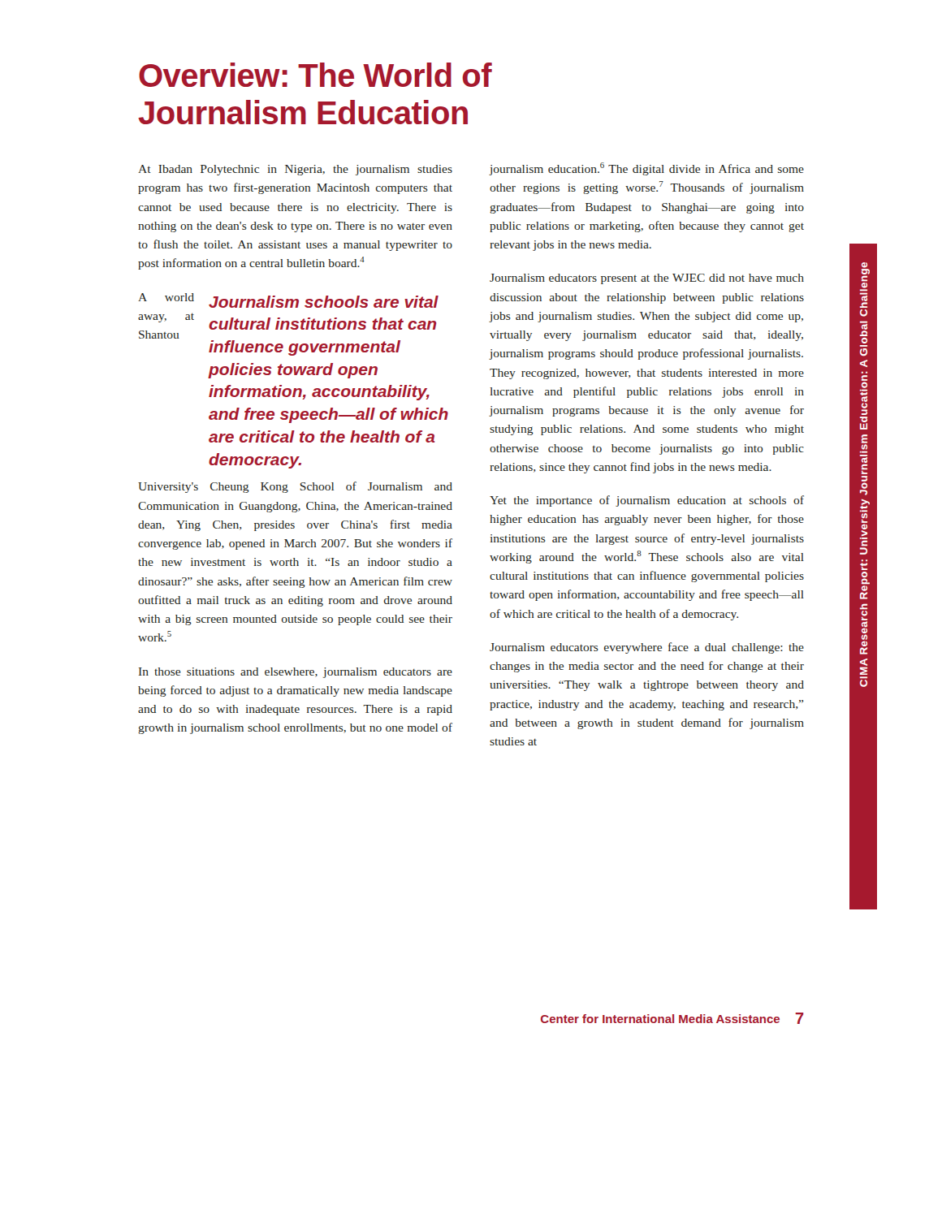CIMA Research Report: University Journalism Education: A Global Challenge
Overview: The World of
Journalism Education
At Ibadan Polytechnic in Nigeria, the journalism studies program has two first-generation Macintosh computers that cannot be used because there is no electricity. There is nothing on the dean's desk to type on. There is no water even to flush the toilet. An assistant uses a manual typewriter to post information on a central bulletin board.4
Journalism schools are vital cultural institutions that can influence governmental policies toward open information, accountability, and free speech—all of which are critical to the health of a democracy.
A world away, at Shantou University's Cheung Kong School of Journalism and Communication in Guangdong, China, the American-trained dean, Ying Chen, presides over China's first media convergence lab, opened in March 2007. But she wonders if the new investment is worth it. “Is an indoor studio a dinosaur?” she asks, after seeing how an American film crew outfitted a mail truck as an editing room and drove around with a big screen mounted outside so people could see their work.5
In those situations and elsewhere, journalism educators are being forced to adjust to a dramatically new media landscape and to do so with inadequate resources. There is a rapid growth in journalism school enrollments, but no one model of journalism education.6 The digital divide in Africa and some other regions is getting worse.7 Thousands of journalism graduates—from Budapest to Shanghai—are going into public relations or marketing, often because they cannot get relevant jobs in the news media.
Journalism educators present at the WJEC did not have much discussion about the relationship between public relations jobs and journalism studies. When the subject did come up, virtually every journalism educator said that, ideally, journalism programs should produce professional journalists. They recognized, however, that students interested in more lucrative and plentiful public relations jobs enroll in journalism programs because it is the only avenue for studying public relations. And some students who might otherwise choose to become journalists go into public relations, since they cannot find jobs in the news media.
Yet the importance of journalism education at schools of higher education has arguably never been higher, for those institutions are the largest source of entry-level journalists working around the world.8 These schools also are vital cultural institutions that can influence governmental policies toward open information, accountability and free speech—all of which are critical to the health of a democracy.
Journalism educators everywhere face a dual challenge: the changes in the media sector and the need for change at their universities. “They walk a tightrope between theory and practice, industry and the academy, teaching and research,” and between a growth in student demand for journalism studies at
Center for International Media Assistance 7